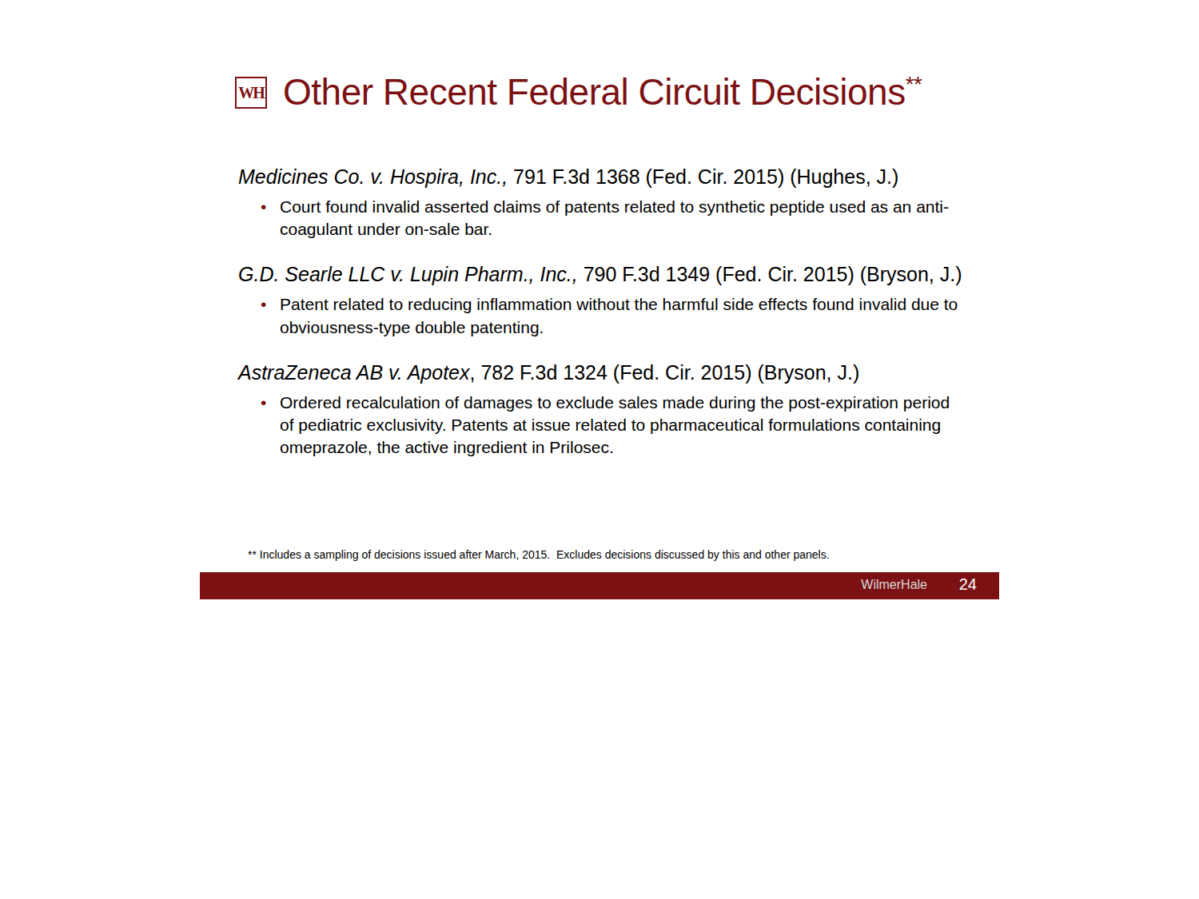WH
Other Recent Federal Circuit Decisions**
Medicines Co. v. Hospira, Inc., 791 F.3d 1368 (Fed. Cir. 2015) (Hughes, J.)
Court found invalid asserted claims of patents related to synthetic peptide used as an anti-coagulant under on-sale bar.
G.D. Searle LLC v. Lupin Pharm., Inc., 790 F.3d 1349 (Fed. Cir. 2015) (Bryson, J.)
Patent related to reducing inflammation without the harmful side effects found invalid due to obviousness-type double patenting.
AstraZeneca AB v. Apotex, 782 F.3d 1324 (Fed. Cir. 2015) (Bryson, J.)
Ordered recalculation of damages to exclude sales made during the post-expiration period of pediatric exclusivity. Patents at issue related to pharmaceutical formulations containing omeprazole, the active ingredient in Prilosec.
** Includes a sampling of decisions issued after March, 2015. Excludes decisions discussed by this and other panels.
WilmerHale 24